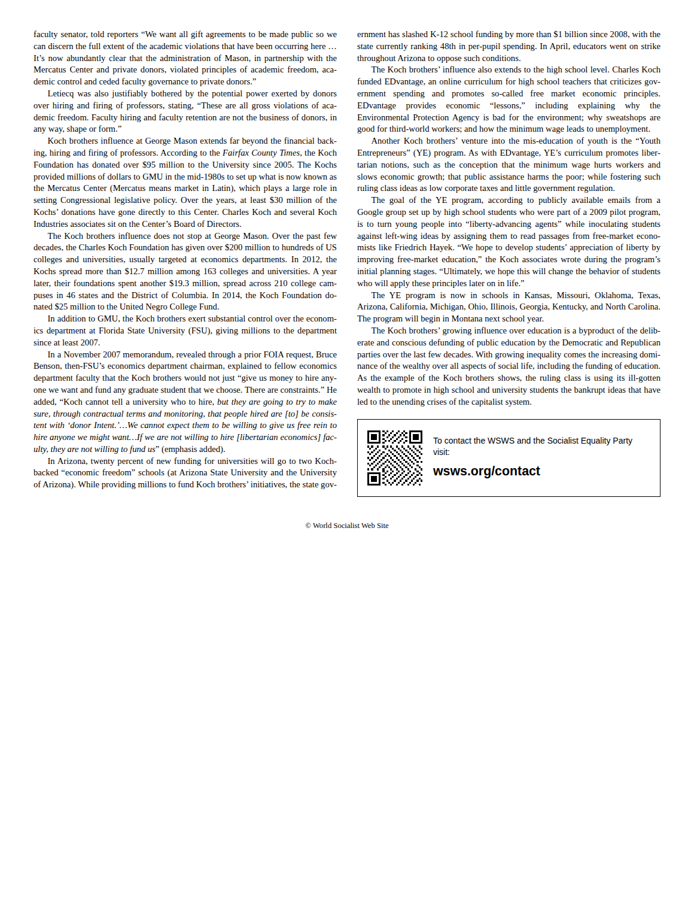faculty senator, told reporters “We want all gift agreements to be made public so we can discern the full extent of the academic violations that have been occurring here … It’s now abundantly clear that the administration of Mason, in partnership with the Mercatus Center and private donors, violated principles of academic freedom, academic control and ceded faculty governance to private donors.”
Letiecq was also justifiably bothered by the potential power exerted by donors over hiring and firing of professors, stating, “These are all gross violations of academic freedom. Faculty hiring and faculty retention are not the business of donors, in any way, shape or form.”
Koch brothers influence at George Mason extends far beyond the financial backing, hiring and firing of professors. According to the Fairfax County Times, the Koch Foundation has donated over $95 million to the University since 2005. The Kochs provided millions of dollars to GMU in the mid-1980s to set up what is now known as the Mercatus Center (Mercatus means market in Latin), which plays a large role in setting Congressional legislative policy. Over the years, at least $30 million of the Kochs’ donations have gone directly to this Center. Charles Koch and several Koch Industries associates sit on the Center’s Board of Directors.
The Koch brothers influence does not stop at George Mason. Over the past few decades, the Charles Koch Foundation has given over $200 million to hundreds of US colleges and universities, usually targeted at economics departments. In 2012, the Kochs spread more than $12.7 million among 163 colleges and universities. A year later, their foundations spent another $19.3 million, spread across 210 college campuses in 46 states and the District of Columbia. In 2014, the Koch Foundation donated $25 million to the United Negro College Fund.
In addition to GMU, the Koch brothers exert substantial control over the economics department at Florida State University (FSU), giving millions to the department since at least 2007.
In a November 2007 memorandum, revealed through a prior FOIA request, Bruce Benson, then-FSU’s economics department chairman, explained to fellow economics department faculty that the Koch brothers would not just “give us money to hire anyone we want and fund any graduate student that we choose. There are constraints.” He added, “Koch cannot tell a university who to hire, but they are going to try to make sure, through contractual terms and monitoring, that people hired are [to] be consistent with ‘donor Intent.’…We cannot expect them to be willing to give us free rein to hire anyone we might want…If we are not willing to hire [libertarian economics] faculty, they are not willing to fund us” (emphasis added).
In Arizona, twenty percent of new funding for universities will go to two Koch-backed “economic freedom” schools (at Arizona State University and the University of Arizona). While providing millions to fund Koch brothers’ initiatives, the state government has slashed K-12 school funding by more than $1 billion since 2008, with the state currently ranking 48th in per-pupil spending. In April, educators went on strike throughout Arizona to oppose such conditions.
The Koch brothers’ influence also extends to the high school level. Charles Koch funded EDvantage, an online curriculum for high school teachers that criticizes government spending and promotes so-called free market economic principles. EDvantage provides economic “lessons,” including explaining why the Environmental Protection Agency is bad for the environment; why sweatshops are good for third-world workers; and how the minimum wage leads to unemployment.
Another Koch brothers’ venture into the mis-education of youth is the “Youth Entrepreneurs” (YE) program. As with EDvantage, YE’s curriculum promotes libertarian notions, such as the conception that the minimum wage hurts workers and slows economic growth; that public assistance harms the poor; while fostering such ruling class ideas as low corporate taxes and little government regulation.
The goal of the YE program, according to publicly available emails from a Google group set up by high school students who were part of a 2009 pilot program, is to turn young people into “liberty-advancing agents” while inoculating students against left-wing ideas by assigning them to read passages from free-market economists like Friedrich Hayek. “We hope to develop students’ appreciation of liberty by improving free-market education,” the Koch associates wrote during the program’s initial planning stages. “Ultimately, we hope this will change the behavior of students who will apply these principles later on in life.”
The YE program is now in schools in Kansas, Missouri, Oklahoma, Texas, Arizona, California, Michigan, Ohio, Illinois, Georgia, Kentucky, and North Carolina. The program will begin in Montana next school year.
The Koch brothers’ growing influence over education is a byproduct of the deliberate and conscious defunding of public education by the Democratic and Republican parties over the last few decades. With growing inequality comes the increasing dominance of the wealthy over all aspects of social life, including the funding of education. As the example of the Koch brothers shows, the ruling class is using its ill-gotten wealth to promote in high school and university students the bankrupt ideas that have led to the unending crises of the capitalist system.
To contact the WSWS and the Socialist Equality Party visit: wsws.org/contact
© World Socialist Web Site